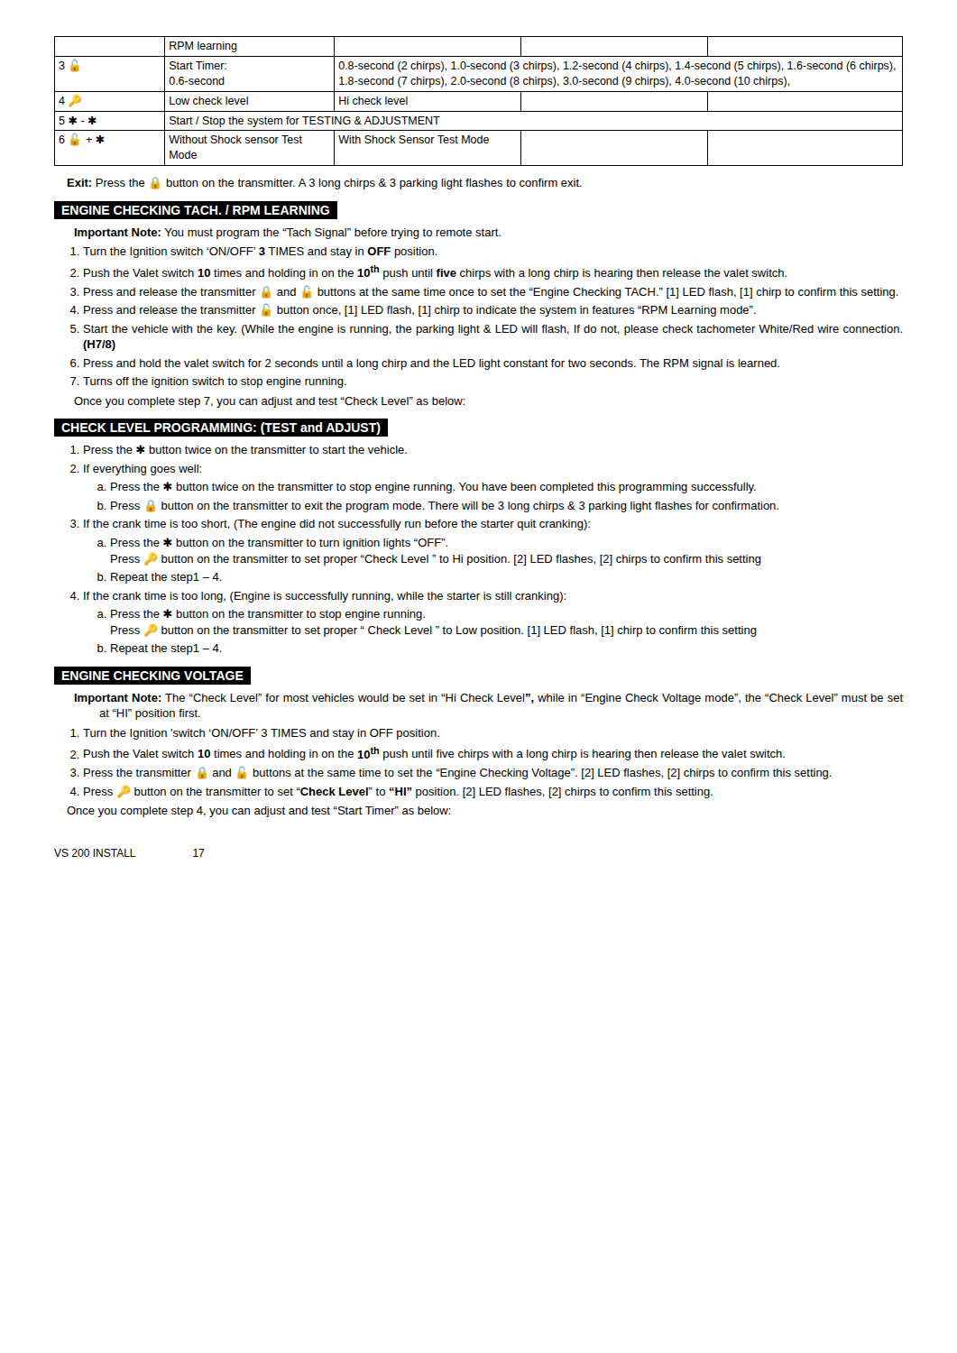| | RPM learning | | | |
| 3 🔓 | Start Timer: 0.6-second | 0.8-second (2 chirps), 1.0-second (3 chirps), 1.2-second (4 chirps), 1.4-second (5 chirps), 1.6-second (6 chirps), 1.8-second (7 chirps), 2.0-second (8 chirps), 3.0-second (9 chirps), 4.0-second (10 chirps), |
| 4 🔑 | Low check level | Hi check level | | |
| 5 ✱ - ✱ | Start / Stop the system for TESTING & ADJUSTMENT |
| 6 🔓 + ✱ | Without Shock sensor Test Mode | With Shock Sensor Test Mode | | |
Exit: Press the 🔒 button on the transmitter. A 3 long chirps & 3 parking light flashes to confirm exit.
ENGINE CHECKING TACH. / RPM LEARNING
Important Note: You must program the “Tach Signal” before trying to remote start.
Turn the Ignition switch ‘ON/OFF’ 3 TIMES and stay in OFF position.
Push the Valet switch 10 times and holding in on the 10th push until five chirps with a long chirp is hearing then release the valet switch.
Press and release the transmitter 🔒 and 🔓 buttons at the same time once to set the “Engine Checking TACH.” [1] LED flash, [1] chirp to confirm this setting.
Press and release the transmitter 🔓 button once, [1] LED flash, [1] chirp to indicate the system in features “RPM Learning mode”.
Start the vehicle with the key. (While the engine is running, the parking light & LED will flash, If do not, please check tachometer White/Red wire connection. (H7/8)
Press and hold the valet switch for 2 seconds until a long chirp and the LED light constant for two seconds. The RPM signal is learned.
Turns off the ignition switch to stop engine running.
Once you complete step 7, you can adjust and test “Check Level” as below:
CHECK LEVEL PROGRAMMING: (TEST and ADJUST)
Press the ✱ button twice on the transmitter to start the vehicle.
If everything goes well:
Press the ✱ button twice on the transmitter to stop engine running. You have been completed this programming successfully.
Press 🔒 button on the transmitter to exit the program mode. There will be 3 long chirps & 3 parking light flashes for confirmation.
If the crank time is too short, (The engine did not successfully run before the starter quit cranking):
Press the ✱ button on the transmitter to turn ignition lights “OFF”.
Press 🔑 button on the transmitter to set proper “Check Level ” to Hi position. [2] LED flashes, [2] chirps to confirm this setting
Repeat the step1 – 4.
If the crank time is too long, (Engine is successfully running, while the starter is still cranking):
Press the ✱ button on the transmitter to stop engine running.
Press 🔑 button on the transmitter to set proper “ Check Level ” to Low position. [1] LED flash, [1] chirp to confirm this setting
Repeat the step1 – 4.
ENGINE CHECKING VOLTAGE
Important Note: The “Check Level” for most vehicles would be set in “Hi Check Level”, while in “Engine Check Voltage mode”, the “Check Level” must be set at “HI” position first.
Turn the Ignition 'switch ‘ON/OFF’ 3 TIMES and stay in OFF position.
Push the Valet switch 10 times and holding in on the 10th push until five chirps with a long chirp is hearing then release the valet switch.
Press the transmitter 🔒 and 🔓 buttons at the same time to set the “Engine Checking Voltage”. [2] LED flashes, [2] chirps to confirm this setting.
Press 🔑 button on the transmitter to set “Check Level” to “HI” position. [2] LED flashes, [2] chirps to confirm this setting.
Once you complete step 4, you can adjust and test “Start Timer” as below:
VS 200 INSTALL 17